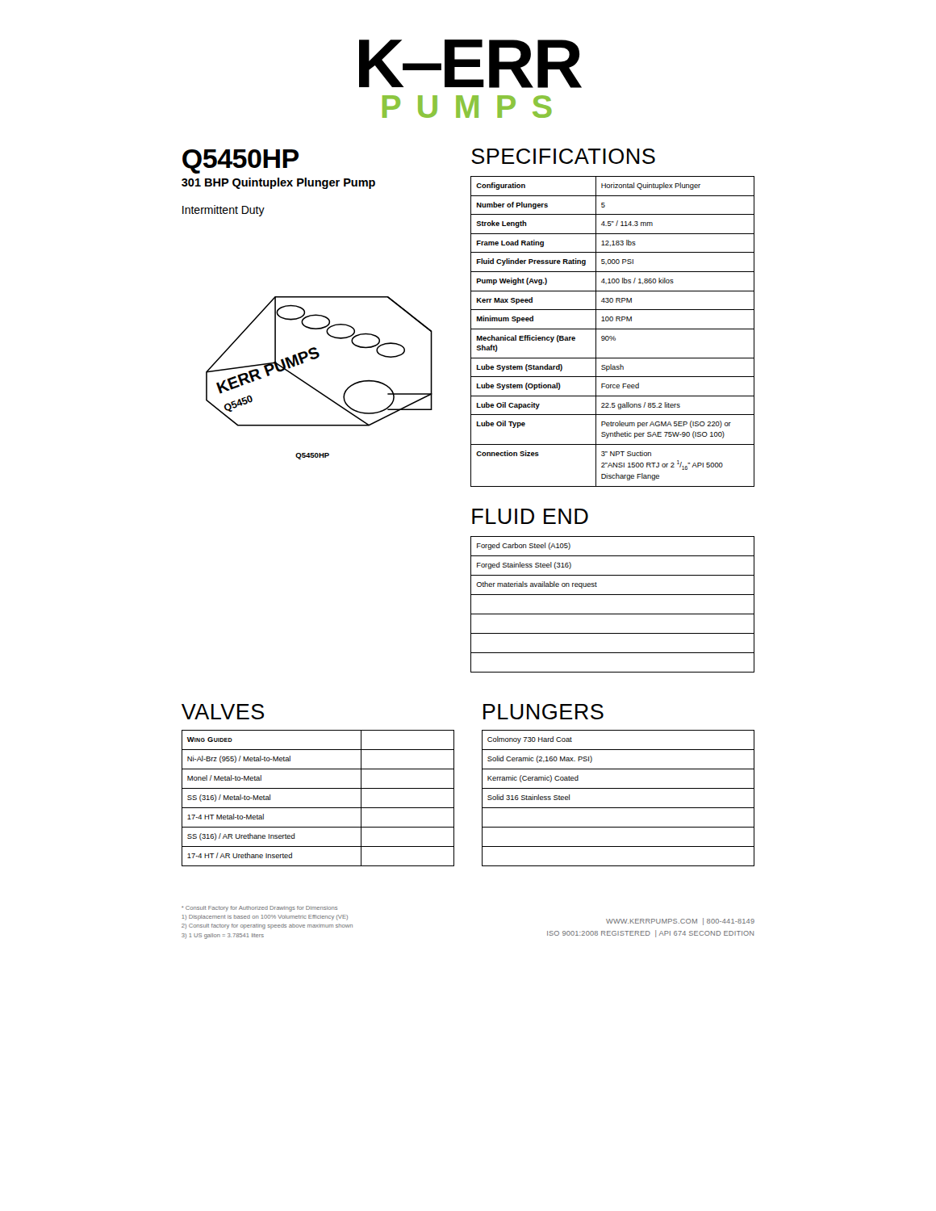K‒ERR
PUMPS
Q5450HP
301 BHP Quintuplex Plunger Pump
Intermittent Duty
Q5450HP
SPECIFICATIONS
| Configuration | Horizontal Quintuplex Plunger |
| Number of Plungers | 5 |
| Stroke Length | 4.5” / 114.3 mm |
| Frame Load Rating | 12,183 lbs |
| Fluid Cylinder Pressure Rating | 5,000 PSI |
| Pump Weight (Avg.) | 4,100 lbs / 1,860 kilos |
| Kerr Max Speed | 430 RPM |
| Minimum Speed | 100 RPM |
| Mechanical Efficiency (Bare Shaft) | 90% |
| Lube System (Standard) | Splash |
| Lube System (Optional) | Force Feed |
| Lube Oil Capacity | 22.5 gallons / 85.2 liters |
| Lube Oil Type | Petroleum per AGMA 5EP (ISO 220) or Synthetic per SAE 75W-90 (ISO 100) |
| Connection Sizes | 3” NPT Suction 2”ANSI 1500 RTJ or 2 1 / 16 ” API 5000 Discharge Flange |
FLUID END
| Forged Carbon Steel (A105) |
| Forged Stainless Steel (316) |
| Other materials available on request |
VALVES
| Wing Guided | |
| Ni-Al-Brz (955) / Metal-to-Metal | |
| Monel / Metal-to-Metal | |
| SS (316) / Metal-to-Metal | |
| 17-4 HT Metal-to-Metal | |
| SS (316) / AR Urethane Inserted | |
| 17-4 HT / AR Urethane Inserted | |
PLUNGERS
| Colmonoy 730 Hard Coat |
| Solid Ceramic (2,160 Max. PSI) |
| Kerramic (Ceramic) Coated |
| Solid 316 Stainless Steel |
* Consult Factory for Authorized Drawings for Dimensions
1) Displacement is based on 100% Volumetric Efficiency (VE)
2) Consult factory for operating speeds above maximum shown
3) 1 US gallon = 3.78541 liters
WWW.KERRPUMPS.COM | 800-441-8149
ISO 9001:2008 REGISTERED | API 674 SECOND EDITION